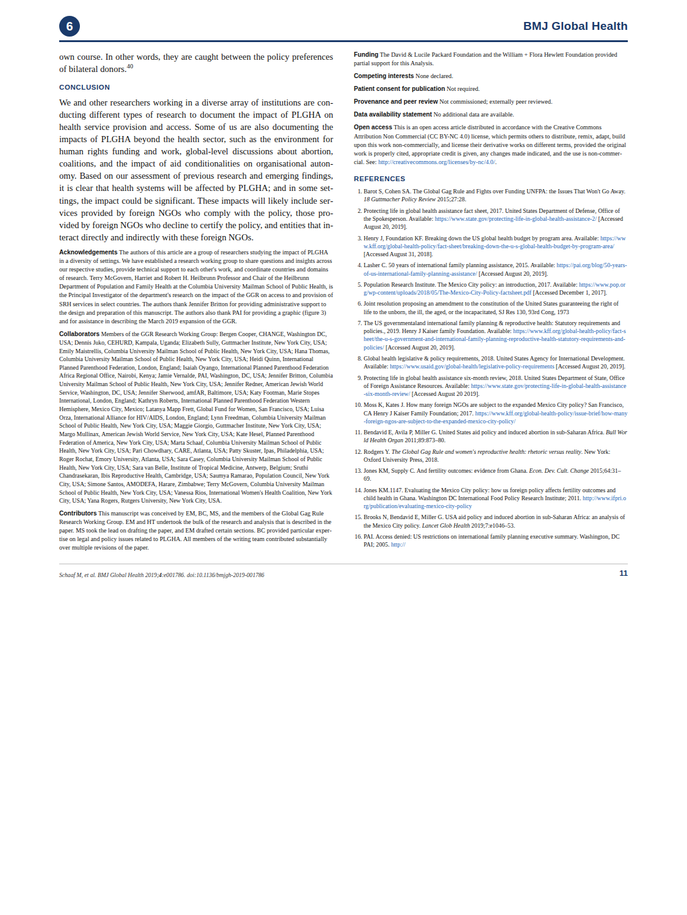BMJ Glob Health: first published as 10.1136/bmjgh-2019-001786 on 11 September 2019. Downloaded from http://gh.bmj.com/ on July 7, 2022 by guest. Protected by copyright.
6
BMJ Global Health
own course. In other words, they are caught between the policy preferences of bilateral donors.40
Conclusion
We and other researchers working in a diverse array of institutions are conducting different types of research to document the impact of PLGHA on health service provision and access. Some of us are also documenting the impacts of PLGHA beyond the health sector, such as the environment for human rights funding and work, global-level discussions about abortion, coalitions, and the impact of aid conditionalities on organisational autonomy. Based on our assessment of previous research and emerging findings, it is clear that health systems will be affected by PLGHA; and in some settings, the impact could be significant. These impacts will likely include services provided by foreign NGOs who comply with the policy, those provided by foreign NGOs who decline to certify the policy, and entities that interact directly and indirectly with these foreign NGOs.
Acknowledgements The authors of this article are a group of researchers studying the impact of PLGHA in a diversity of settings. We have established a research working group to share questions and insights across our respective studies, provide technical support to each other's work, and coordinate countries and domains of research. Terry McGovern, Harriet and Robert H. Heilbrunn Professor and Chair of the Heilbrunn Department of Population and Family Health at the Columbia University Mailman School of Public Health, is the Principal Investigator of the department's research on the impact of the GGR on access to and provision of SRH services in select countries. The authors thank Jennifer Britton for providing administrative support to the design and preparation of this manuscript. The authors also thank PAI for providing a graphic (figure 3) and for assistance in describing the March 2019 expansion of the GGR.
Collaborators Members of the GGR Research Working Group: Bergen Cooper, CHANGE, Washington DC, USA; Dennis Juko, CEHURD, Kampala, Uganda; Elizabeth Sully, Guttmacher Institute, New York City, USA; Emily Maistrellis, Columbia University Mailman School of Public Health, New York City, USA; Hana Thomas, Columbia University Mailman School of Public Health, New York City, USA; Heidi Quinn, International Planned Parenthood Federation, London, England; Isaiah Oyango, International Planned Parenthood Federation Africa Regional Office, Nairobi, Kenya; Jamie Vernalde, PAI, Washington, DC, USA; Jennifer Britton, Columbia University Mailman School of Public Health, New York City, USA; Jennifer Redner, American Jewish World Service, Washington, DC, USA; Jennifer Sherwood, amfAR, Baltimore, USA; Katy Footman, Marie Stopes International, London, England; Kathryn Roberts, International Planned Parenthood Federation Western Hemisphere, Mexico City, Mexico; Latanya Mapp Frett, Global Fund for Women, San Francisco, USA; Luisa Orza, International Alliance for HIV/AIDS, London, England; Lynn Freedman, Columbia University Mailman School of Public Health, New York City, USA; Maggie Giorgio, Guttmacher Institute, New York City, USA; Margo Mullinax, American Jewish World Service, New York City, USA; Kate Hesel, Planned Parenthood Federation of America, New York City, USA; Marta Schaaf, Columbia University Mailman School of Public Health, New York City, USA; Pari Chowdhary, CARE, Atlanta, USA; Patty Skuster, Ipas, Philadelphia, USA; Roger Rochat, Emory University, Atlanta, USA; Sara Casey, Columbia University Mailman School of Public Health, New York City, USA; Sara van Belle, Institute of Tropical Medicine, Antwerp, Belgium; Sruthi Chandrasekaran, Ibis Reproductive Health, Cambridge, USA; Saumya Ramarao, Population Council, New York City, USA; Simone Santos, AMODEFA, Harare, Zimbabwe; Terry McGovern, Columbia University Mailman School of Public Health, New York City, USA; Vanessa Rios, International Women's Health Coalition, New York City, USA; Yana Rogers, Rutgers University, New York City, USA.
Contributors This manuscript was conceived by EM, BC, MS, and the members of the Global Gag Rule Research Working Group. EM and HT undertook the bulk of the research and analysis that is described in the paper. MS took the lead on drafting the paper, and EM drafted certain sections. BC provided particular expertise on legal and policy issues related to PLGHA. All members of the writing team contributed substantially over multiple revisions of the paper.
Funding The David & Lucile Packard Foundation and the William + Flora Hewlett Foundation provided partial support for this Analysis.
Competing interests None declared.
Patient consent for publication Not required.
Provenance and peer review Not commissioned; externally peer reviewed.
Data availability statement No additional data are available.
Open access This is an open access article distributed in accordance with the Creative Commons Attribution Non Commercial (CC BY-NC 4.0) license, which permits others to distribute, remix, adapt, build upon this work non-commercially, and license their derivative works on different terms, provided the original work is properly cited, appropriate credit is given, any changes made indicated, and the use is non-commercial. See: http://creativecommons.org/licenses/by-nc/4.0/.
References
Barot S, Cohen SA. The Global Gag Rule and Fights over Funding UNFPA: the Issues That Won't Go Away. 18 Guttmacher Policy Review 2015;27:28.
Protecting life in global health assistance fact sheet, 2017. United States Department of Defense, Office of the Spokesperson. Available: https://www.state.gov/protecting-life-in-global-health-assistance-2/ [Accessed August 20, 2019].
Henry J, Foundation KF. Breaking down the US global health budget by program area. Available: https://www.kff.org/global-health-policy/fact-sheet/breaking-down-the-u-s-global-health-budget-by-program-area/ [Accessed August 31, 2018].
Lasher C. 50 years of international family planning assistance, 2015. Available: https://pai.org/blog/50-years-of-us-international-family-planning-assistance/ [Accessed August 20, 2019].
Population Research Institute. The Mexico City policy: an introduction, 2017. Available: https://www.pop.org/wp-content/uploads/2018/05/The-Mexico-City-Policy-factsheet.pdf [Accessed December 1, 2017].
Joint resolution proposing an amendment to the constitution of the United States guaranteeing the right of life to the unborn, the ill, the aged, or the incapacitated, SJ Res 130, 93rd Cong, 1973
The US governmentaland international family planning & reproductive health: Statutory requirements and policies., 2019. Henry J Kaiser family Foundation. Available: https://www.kff.org/global-health-policy/fact-sheet/the-u-s-government-and-international-family-planning-reproductive-health-statutory-requirements-and-policies/ [Accessed August 20, 2019].
Global health legislative & policy requirements, 2018. United States Agency for International Development. Available: https://www.usaid.gov/global-health/legislative-policy-requirements [Accessed August 20, 2019].
Protecting life in global health assistance six-month review, 2018. United States Department of State, Office of Foreign Assistance Resources. Available: https://www.state.gov/protecting-life-in-global-health-assistance-six-month-review/ [Accessed August 20 2019].
Moss K, Kates J. How many foreign NGOs are subject to the expanded Mexico City policy? San Francisco, CA Henry J Kaiser Family Foundation; 2017. https://www.kff.org/global-health-policy/issue-brief/how-many-foreign-ngos-are-subject-to-the-expanded-mexico-city-policy/
Bendavid E, Avila P, Miller G. United States aid policy and induced abortion in sub-Saharan Africa. Bull World Health Organ 2011;89:873–80.
Rodgers Y. The Global Gag Rule and women's reproductive health: rhetoric versus reality. New York: Oxford University Press, 2018.
Jones KM, Supply C. And fertility outcomes: evidence from Ghana. Econ. Dev. Cult. Change 2015;64:31–69.
Jones KM.1147. Evaluating the Mexico City policy: how us foreign policy affects fertility outcomes and child health in Ghana. Washington DC International Food Policy Research Institute; 2011. http://www.ifpri.org/publication/evaluating-mexico-city-policy
Brooks N, Bendavid E, Miller G. USA aid policy and induced abortion in sub-Saharan Africa: an analysis of the Mexico City policy. Lancet Glob Health 2019;7:e1046–53.
PAI. Access denied: US restrictions on international family planning executive summary. Washington, DC PAI; 2005. http://
Schaaf M, et al. BMJ Global Health 2019;4:e001786. doi:10.1136/bmjgh-2019-001786
11